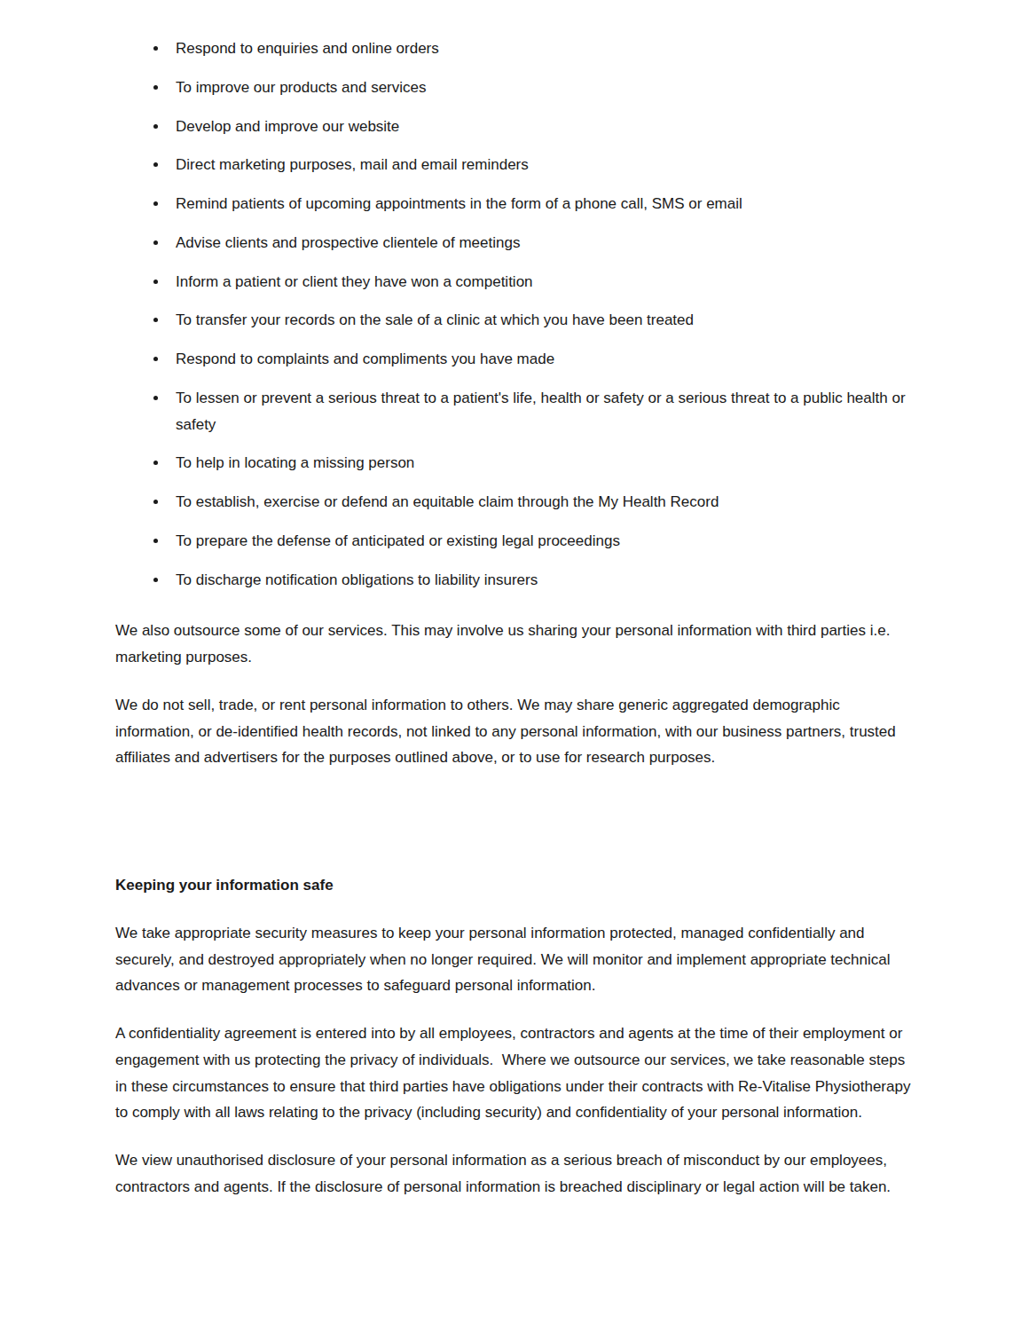Respond to enquiries and online orders
To improve our products and services
Develop and improve our website
Direct marketing purposes, mail and email reminders
Remind patients of upcoming appointments in the form of a phone call, SMS or email
Advise clients and prospective clientele of meetings
Inform a patient or client they have won a competition
To transfer your records on the sale of a clinic at which you have been treated
Respond to complaints and compliments you have made
To lessen or prevent a serious threat to a patient's life, health or safety or a serious threat to a public health or safety
To help in locating a missing person
To establish, exercise or defend an equitable claim through the My Health Record
To prepare the defense of anticipated or existing legal proceedings
To discharge notification obligations to liability insurers
We also outsource some of our services. This may involve us sharing your personal information with third parties i.e. marketing purposes.
We do not sell, trade, or rent personal information to others. We may share generic aggregated demographic information, or de-identified health records, not linked to any personal information, with our business partners, trusted affiliates and advertisers for the purposes outlined above, or to use for research purposes.
Keeping your information safe
We take appropriate security measures to keep your personal information protected, managed confidentially and securely, and destroyed appropriately when no longer required. We will monitor and implement appropriate technical advances or management processes to safeguard personal information.
A confidentiality agreement is entered into by all employees, contractors and agents at the time of their employment or engagement with us protecting the privacy of individuals. Where we outsource our services, we take reasonable steps in these circumstances to ensure that third parties have obligations under their contracts with Re-Vitalise Physiotherapy to comply with all laws relating to the privacy (including security) and confidentiality of your personal information.
We view unauthorised disclosure of your personal information as a serious breach of misconduct by our employees, contractors and agents. If the disclosure of personal information is breached disciplinary or legal action will be taken.